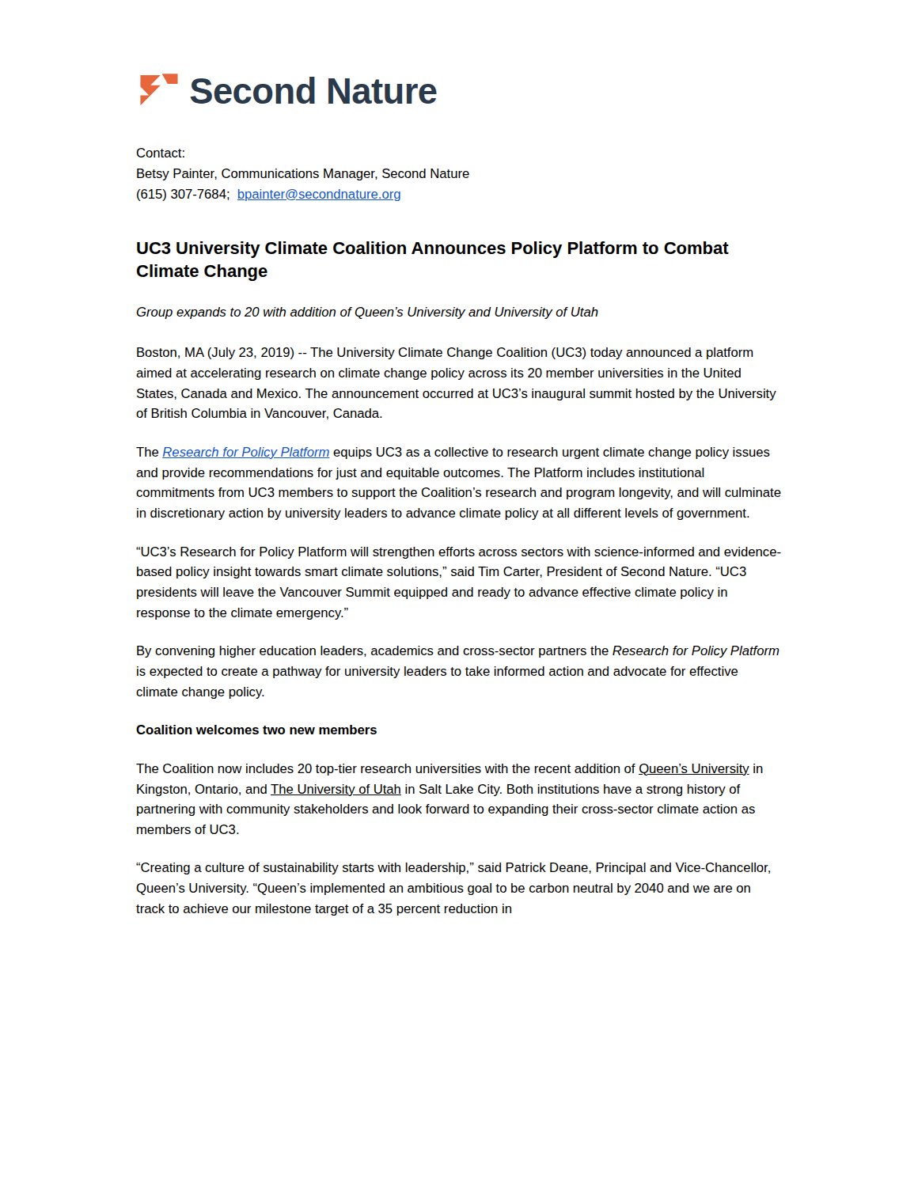Second Nature
Contact:
Betsy Painter, Communications Manager, Second Nature
(615) 307-7684; bpainter@secondnature.org
UC3 University Climate Coalition Announces Policy Platform to Combat Climate Change
Group expands to 20 with addition of Queen’s University and University of Utah
Boston, MA (July 23, 2019) -- The University Climate Change Coalition (UC3) today announced a platform aimed at accelerating research on climate change policy across its 20 member universities in the United States, Canada and Mexico. The announcement occurred at UC3’s inaugural summit hosted by the University of British Columbia in Vancouver, Canada.
The Research for Policy Platform equips UC3 as a collective to research urgent climate change policy issues and provide recommendations for just and equitable outcomes. The Platform includes institutional commitments from UC3 members to support the Coalition’s research and program longevity, and will culminate in discretionary action by university leaders to advance climate policy at all different levels of government.
“UC3’s Research for Policy Platform will strengthen efforts across sectors with science-informed and evidence-based policy insight towards smart climate solutions,” said Tim Carter, President of Second Nature. “UC3 presidents will leave the Vancouver Summit equipped and ready to advance effective climate policy in response to the climate emergency.”
By convening higher education leaders, academics and cross-sector partners the Research for Policy Platform is expected to create a pathway for university leaders to take informed action and advocate for effective climate change policy.
Coalition welcomes two new members
The Coalition now includes 20 top-tier research universities with the recent addition of Queen’s University in Kingston, Ontario, and The University of Utah in Salt Lake City. Both institutions have a strong history of partnering with community stakeholders and look forward to expanding their cross-sector climate action as members of UC3.
“Creating a culture of sustainability starts with leadership,” said Patrick Deane, Principal and Vice-Chancellor, Queen’s University. “Queen’s implemented an ambitious goal to be carbon neutral by 2040 and we are on track to achieve our milestone target of a 35 percent reduction in